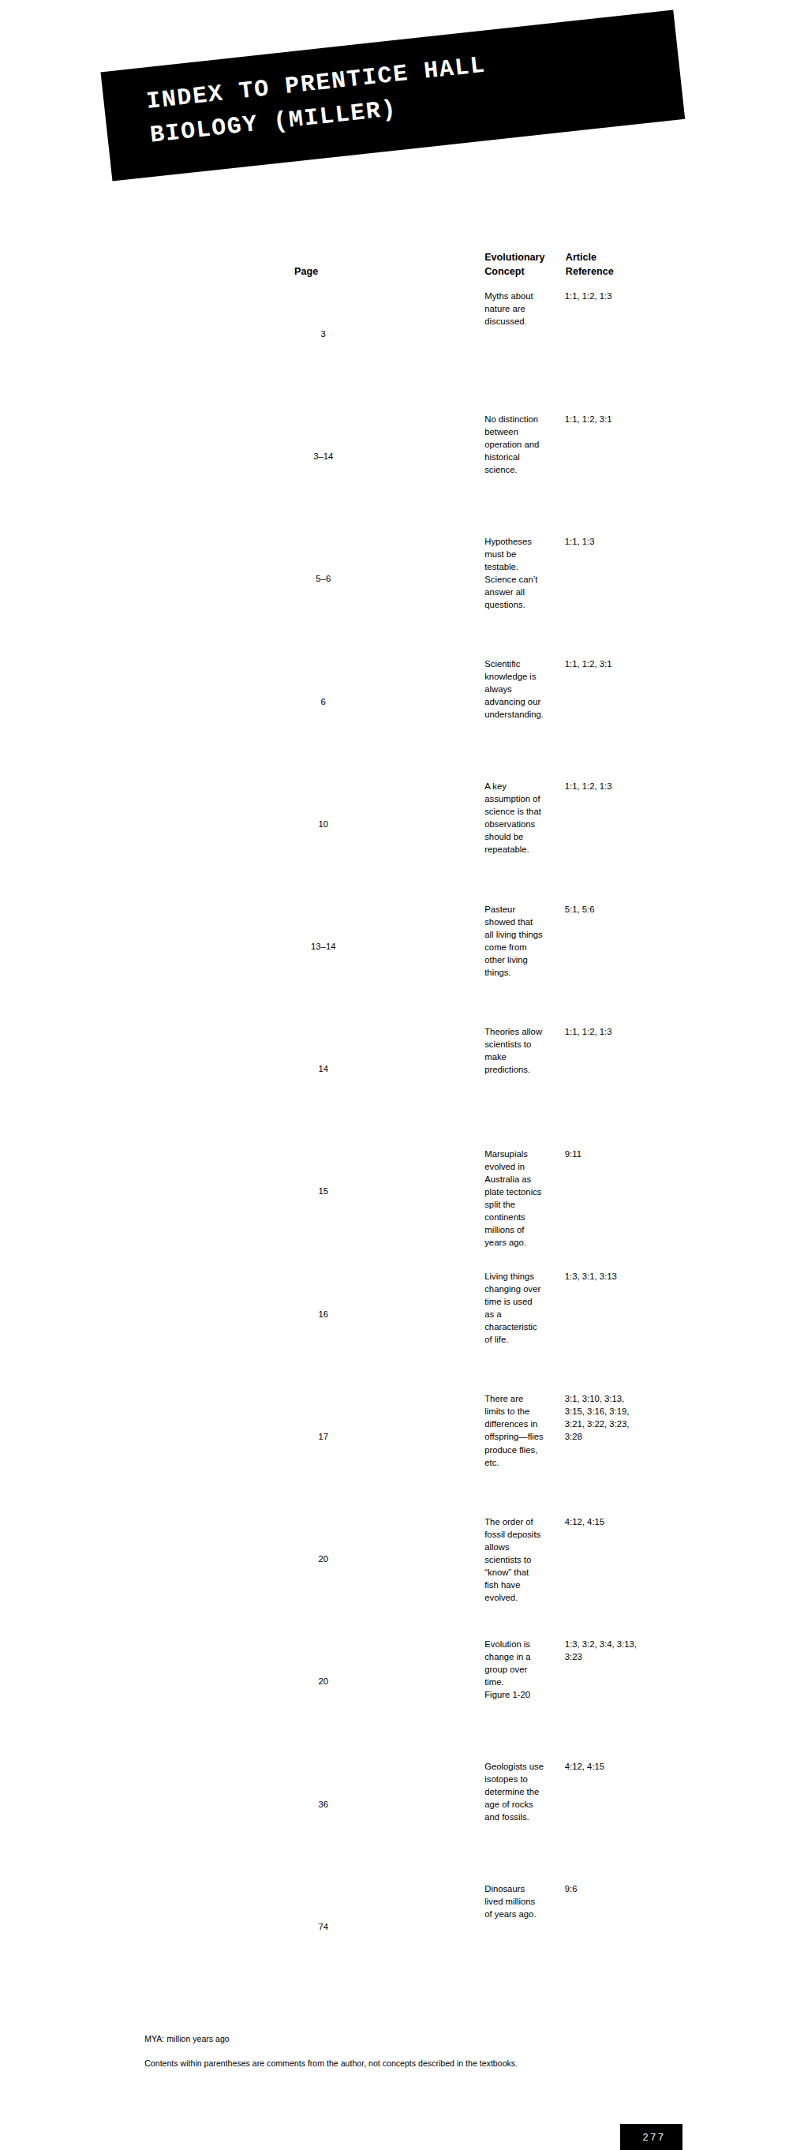INDEX TO PRENTICE HALL
BIOLOGY (MILLER)
| Page | Evolutionary Concept | Article Reference |
| --- | --- | --- |
| 3 | Myths about nature are discussed. | 1:1, 1:2, 1:3 |
| 3–14 | No distinction between operation and historical science. | 1:1, 1:2, 3:1 |
| 5–6 | Hypotheses must be testable. Science can’t answer all questions. | 1:1, 1:3 |
| 6 | Scientific knowledge is always advancing our understanding. | 1:1, 1:2, 3:1 |
| 10 | A key assumption of science is that observations should be repeatable. | 1:1, 1:2, 1:3 |
| 13–14 | Pasteur showed that all living things come from other living things. | 5:1, 5:6 |
| 14 | Theories allow scientists to make predictions. | 1:1, 1:2, 1:3 |
| 15 | Marsupials evolved in Australia as plate tectonics split the continents millions of years ago. | 9:11 |
| 16 | Living things changing over time is used as a characteristic of life. | 1:3, 3:1, 3:13 |
| 17 | There are limits to the differences in offspring—flies produce flies, etc. | 3:1, 3:10, 3:13, 3:15, 3:16, 3:19, 3:21, 3:22, 3:23, 3:28 |
| 20 | The order of fossil deposits allows scientists to “know” that fish have evolved. | 4:12, 4:15 |
| 20 | Evolution is change in a group over time. Figure 1-20 | 1:3, 3:2, 3:4, 3:13, 3:23 |
| 36 | Geologists use isotopes to determine the age of rocks and fossils. | 4:12, 4:15 |
| 74 | Dinosaurs lived millions of years ago. | 9:6 |
MYA: million years ago
Contents within parentheses are comments from the author, not concepts described in the textbooks.
277